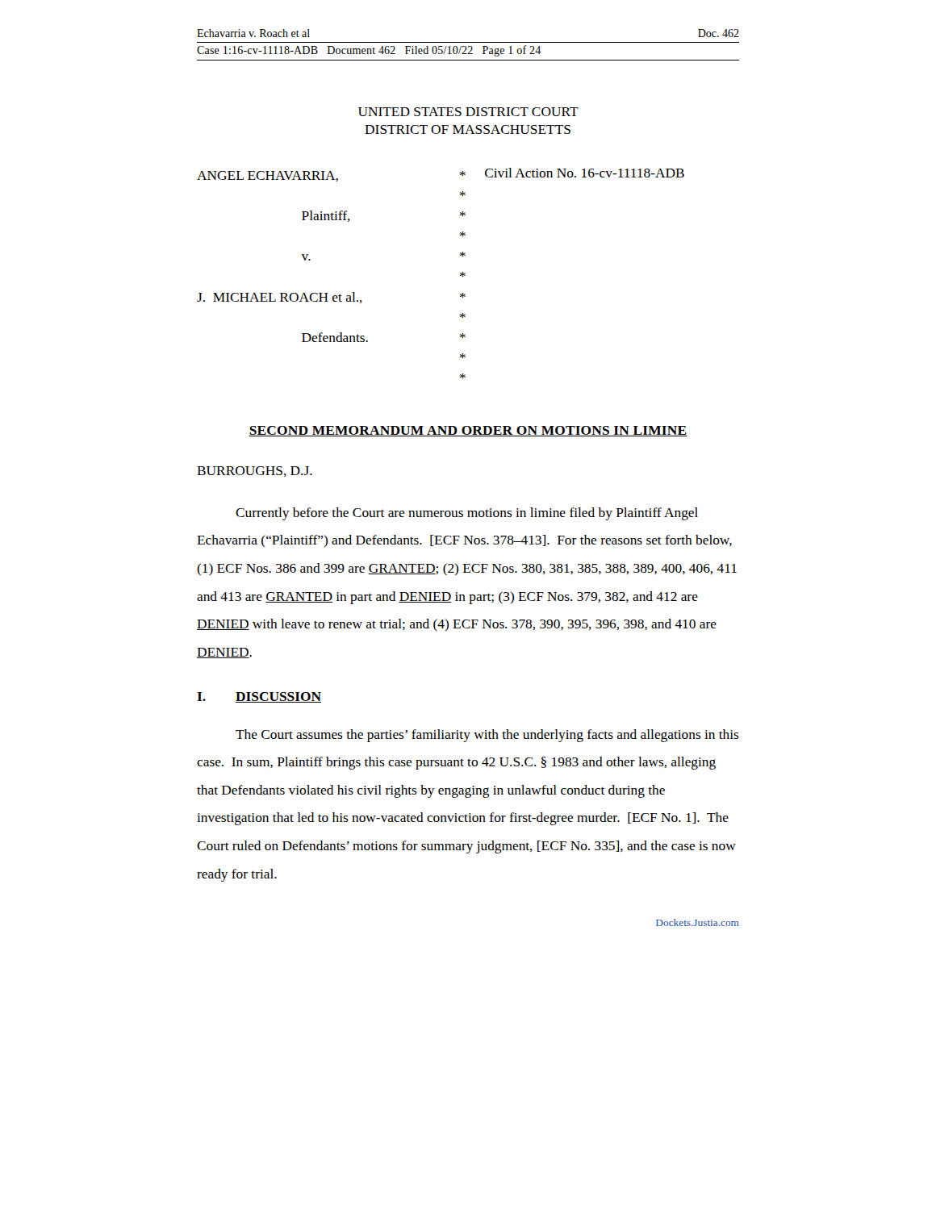Echavarria v. Roach et al
Doc. 462
Case 1:16-cv-11118-ADB Document 462 Filed 05/10/22 Page 1 of 24
UNITED STATES DISTRICT COURT
DISTRICT OF MASSACHUSETTS
| ANGEL ECHAVARRIA, Plaintiff, v. J. MICHAEL ROACH et al., Defendants. | * * * * * * * * * * * | Civil Action No. 16-cv-11118-ADB |
SECOND MEMORANDUM AND ORDER ON MOTIONS IN LIMINE
BURROUGHS, D.J.
Currently before the Court are numerous motions in limine filed by Plaintiff Angel Echavarria (“Plaintiff”) and Defendants. [ECF Nos. 378–413]. For the reasons set forth below, (1) ECF Nos. 386 and 399 are GRANTED; (2) ECF Nos. 380, 381, 385, 388, 389, 400, 406, 411 and 413 are GRANTED in part and DENIED in part; (3) ECF Nos. 379, 382, and 412 are DENIED with leave to renew at trial; and (4) ECF Nos. 378, 390, 395, 396, 398, and 410 are DENIED.
I.
DISCUSSION
The Court assumes the parties’ familiarity with the underlying facts and allegations in this case. In sum, Plaintiff brings this case pursuant to 42 U.S.C. § 1983 and other laws, alleging that Defendants violated his civil rights by engaging in unlawful conduct during the investigation that led to his now-vacated conviction for first-degree murder. [ECF No. 1]. The Court ruled on Defendants’ motions for summary judgment, [ECF No. 335], and the case is now ready for trial.
Dockets.Justia.com